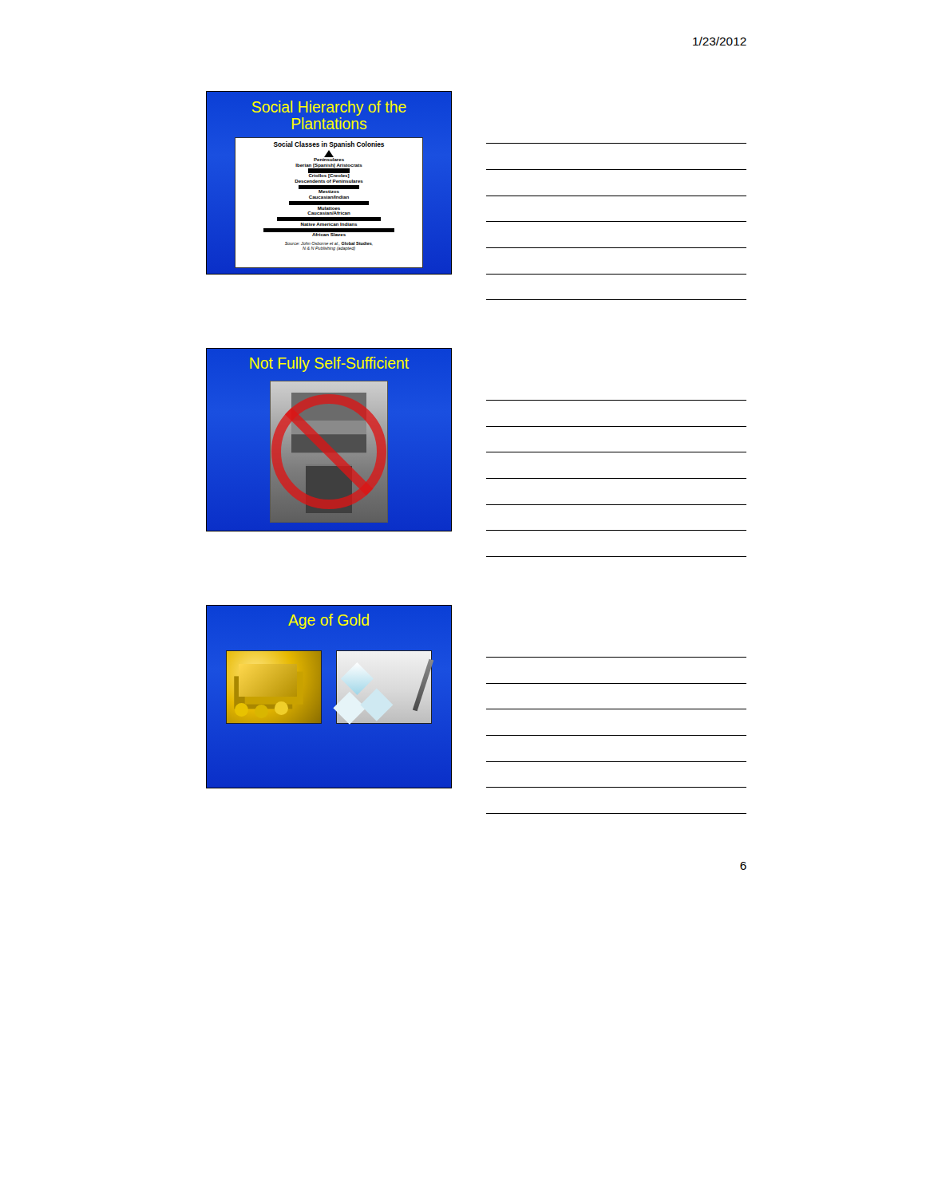1/23/2012
Social Hierarchy of the Plantations
Social Classes in Spanish Colonies
Peninsulares
Iberian [Spanish] Aristocrats
Criollos [Creoles]
Descendents of Peninsulares
Mestizos
Caucasian/Indian
Mulattoes
Caucasian/African
Native American Indians
African Slaves
Source: John Osborne et al., Global Studies,
N & N Publishing (adapted)
Not Fully Self-Sufficient
Age of Gold
6